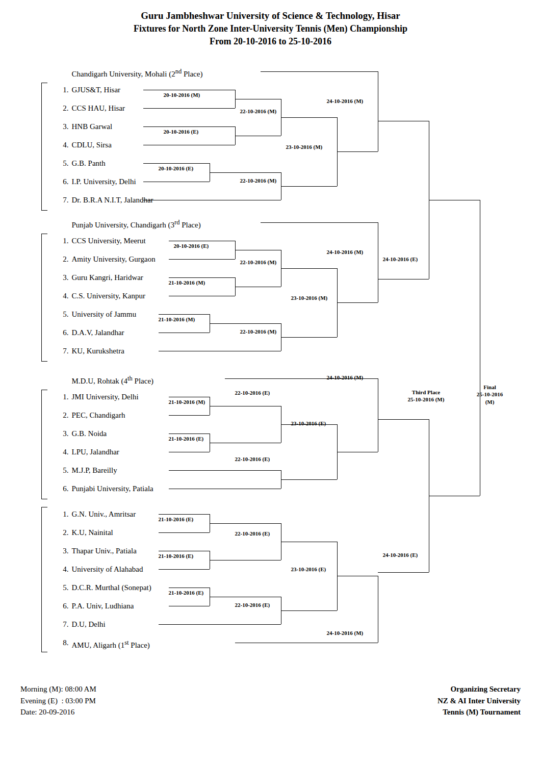Guru Jambheshwar University of Science & Technology, Hisar
Fixtures for North Zone Inter-University Tennis (Men) Championship
From 20-10-2016 to 25-10-2016
Chandigarh University, Mohali (2nd Place)
1. GJUS&T, Hisar
2. CCS HAU, Hisar
3. HNB Garwal
4. CDLU, Sirsa
5. G.B. Panth
6. I.P. University, Delhi
7. Dr. B.R.A N.I.T, Jalandhar
20-10-2016 (M)
20-10-2016 (E)
20-10-2016 (E)
22-10-2016 (M)
22-10-2016 (M)
23-10-2016 (M)
24-10-2016 (M)
Punjab University, Chandigarh (3rd Place)
1. CCS University, Meerut
2. Amity University, Gurgaon
3. Guru Kangri, Haridwar
4. C.S. University, Kanpur
5. University of Jammu
6. D.A.V, Jalandhar
7. KU, Kurukshetra
20-10-2016 (E)
21-10-2016 (M)
21-10-2016 (M)
22-10-2016 (M)
22-10-2016 (M)
23-10-2016 (M)
24-10-2016 (M)
M.D.U, Rohtak (4th Place)
1. JMI University, Delhi
2. PEC, Chandigarh
3. G.B. Noida
4. LPU, Jalandhar
5. M.J.P, Bareilly
6. Punjabi University, Patiala
21-10-2016 (M)
21-10-2016 (E)
22-10-2016 (E)
22-10-2016 (E)
23-10-2016 (E)
24-10-2016 (M)
1. G.N. Univ., Amritsar
2. K.U, Nainital
3. Thapar Univ., Patiala
4. University of Alahabad
5. D.C.R. Murthal (Sonepat)
6. P.A. Univ, Ludhiana
7. D.U, Delhi
8. AMU, Aligarh (1st Place)
21-10-2016 (E)
21-10-2016 (E)
21-10-2016 (E)
22-10-2016 (E)
22-10-2016 (E)
23-10-2016 (E)
24-10-2016 (M)
24-10-2016 (E)
24-10-2016 (E)
Third Place
25-10-2016 (M)
Final
25-10-2016
(M)
Morning (M): 08:00 AM
Evening (E) : 03:00 PM
Date: 20-09-2016
Organizing Secretary
NZ & AI Inter University
Tennis (M) Tournament